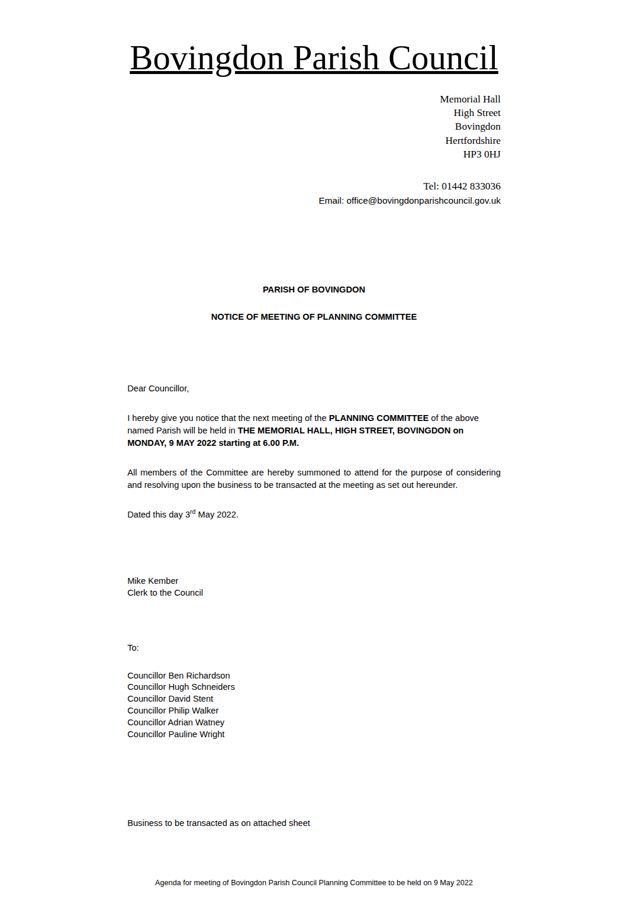Bovingdon Parish Council
Memorial Hall
High Street
Bovingdon
Hertfordshire
HP3 0HJ
Tel: 01442 833036
Email: office@bovingdonparishcouncil.gov.uk
PARISH OF BOVINGDON
NOTICE OF MEETING OF PLANNING COMMITTEE
Dear Councillor,
I hereby give you notice that the next meeting of the PLANNING COMMITTEE of the above named Parish will be held in THE MEMORIAL HALL, HIGH STREET, BOVINGDON on MONDAY, 9 MAY 2022 starting at 6.00 P.M.
All members of the Committee are hereby summoned to attend for the purpose of considering and resolving upon the business to be transacted at the meeting as set out hereunder.
Dated this day 3rd May 2022.
Mike Kember
Clerk to the Council
To:
Councillor Ben Richardson
Councillor Hugh Schneiders
Councillor David Stent
Councillor Philip Walker
Councillor Adrian Watney
Councillor Pauline Wright
Business to be transacted as on attached sheet
Agenda for meeting of Bovingdon Parish Council Planning Committee to be held on 9 May 2022